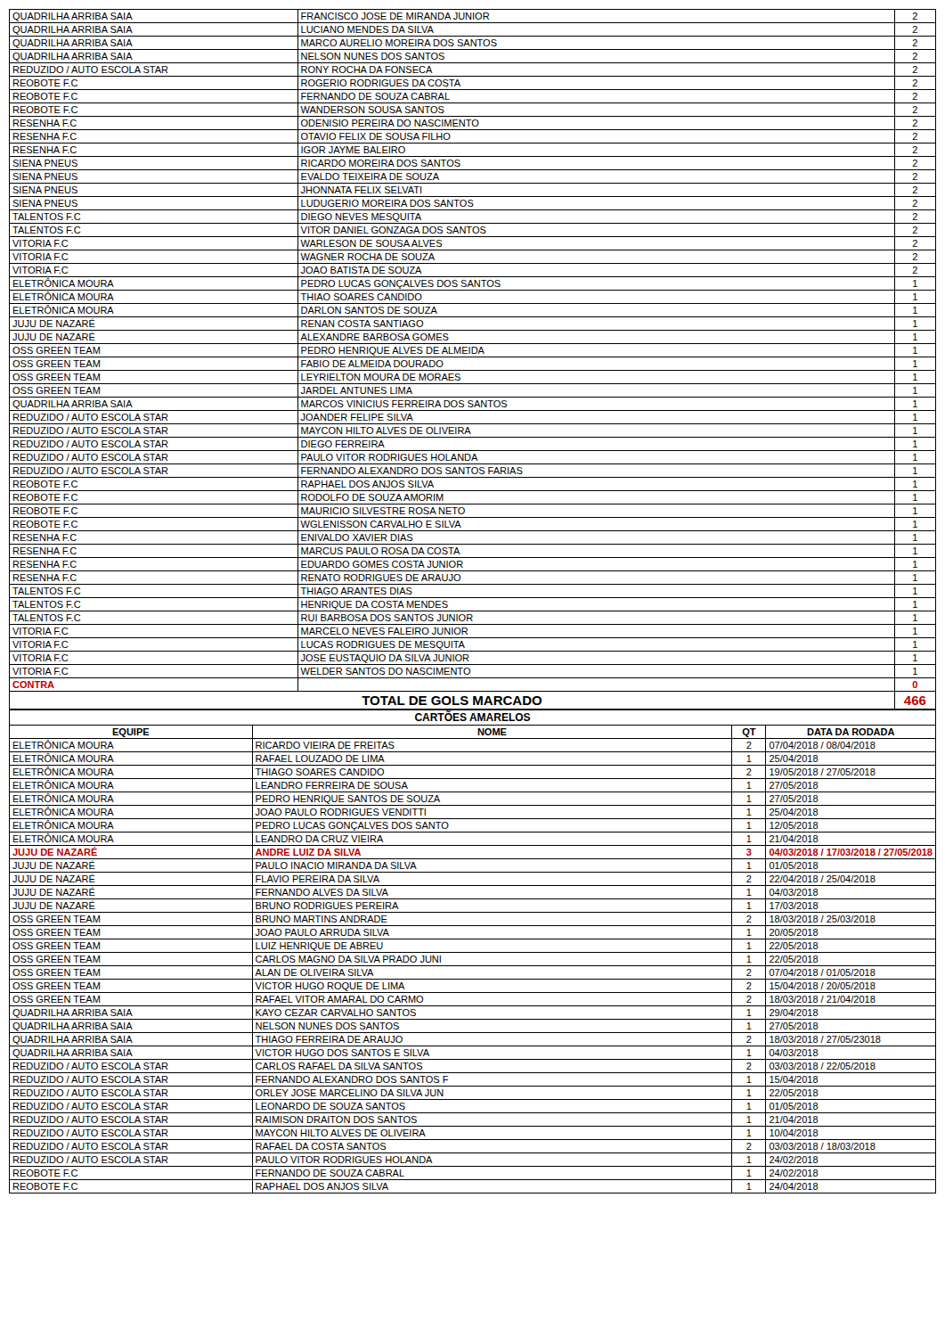| QUADRILHA ARRIBA SAIA | FRANCISCO JOSE DE MIRANDA JUNIOR | 2 |
| QUADRILHA ARRIBA SAIA | LUCIANO MENDES DA SILVA | 2 |
| QUADRILHA ARRIBA SAIA | MARCO AURELIO MOREIRA DOS SANTOS | 2 |
| QUADRILHA ARRIBA SAIA | NELSON NUNES DOS SANTOS | 2 |
| REDUZIDO / AUTO ESCOLA STAR | RONY ROCHA DA FONSECA | 2 |
| REOBOTE F.C | ROGERIO RODRIGUES DA COSTA | 2 |
| REOBOTE F.C | FERNANDO DE SOUZA CABRAL | 2 |
| REOBOTE F.C | WANDERSON SOUSA SANTOS | 2 |
| RESENHA F.C | ODENISIO PEREIRA DO NASCIMENTO | 2 |
| RESENHA F.C | OTAVIO FELIX DE SOUSA FILHO | 2 |
| RESENHA F.C | IGOR JAYME BALEIRO | 2 |
| SIENA PNEUS | RICARDO MOREIRA DOS SANTOS | 2 |
| SIENA PNEUS | EVALDO TEIXEIRA DE SOUZA | 2 |
| SIENA PNEUS | JHONNATA FELIX SELVATI | 2 |
| SIENA PNEUS | LUDUGERIO MOREIRA DOS SANTOS | 2 |
| TALENTOS F.C | DIEGO NEVES MESQUITA | 2 |
| TALENTOS F.C | VITOR DANIEL GONZAGA DOS SANTOS | 2 |
| VITORIA F.C | WARLESON DE SOUSA ALVES | 2 |
| VITORIA F.C | WAGNER ROCHA DE SOUZA | 2 |
| VITORIA F.C | JOAO BATISTA DE SOUZA | 2 |
| ELETRÔNICA MOURA | PEDRO LUCAS GONÇALVES DOS SANTOS | 1 |
| ELETRÔNICA MOURA | THIAO SOARES CANDIDO | 1 |
| ELETRÔNICA MOURA | DARLON SANTOS DE SOUZA | 1 |
| JUJU DE NAZARÉ | RENAN COSTA SANTIAGO | 1 |
| JUJU DE NAZARÉ | ALEXANDRE BARBOSA GOMES | 1 |
| OSS GREEN TEAM | PEDRO HENRIQUE ALVES DE ALMEIDA | 1 |
| OSS GREEN TEAM | FABIO DE ALMEIDA DOURADO | 1 |
| OSS GREEN TEAM | LEYRIELTON MOURA DE MORAES | 1 |
| OSS GREEN TEAM | JARDEL ANTUNES LIMA | 1 |
| QUADRILHA ARRIBA SAIA | MARCOS VINICIUS FERREIRA DOS SANTOS | 1 |
| REDUZIDO / AUTO ESCOLA STAR | JOANDER FELIPE SILVA | 1 |
| REDUZIDO / AUTO ESCOLA STAR | MAYCON HILTO ALVES DE OLIVEIRA | 1 |
| REDUZIDO / AUTO ESCOLA STAR | DIEGO FERREIRA | 1 |
| REDUZIDO / AUTO ESCOLA STAR | PAULO VITOR RODRIGUES HOLANDA | 1 |
| REDUZIDO / AUTO ESCOLA STAR | FERNANDO ALEXANDRO DOS SANTOS FARIAS | 1 |
| REOBOTE F.C | RAPHAEL DOS ANJOS SILVA | 1 |
| REOBOTE F.C | RODOLFO DE SOUZA AMORIM | 1 |
| REOBOTE F.C | MAURICIO SILVESTRE ROSA NETO | 1 |
| REOBOTE F.C | WGLENISSON CARVALHO E SILVA | 1 |
| RESENHA F.C | ENIVALDO XAVIER DIAS | 1 |
| RESENHA F.C | MARCUS PAULO ROSA DA COSTA | 1 |
| RESENHA F.C | EDUARDO GOMES COSTA JUNIOR | 1 |
| RESENHA F.C | RENATO RODRIGUES DE ARAUJO | 1 |
| TALENTOS F.C | THIAGO ARANTES DIAS | 1 |
| TALENTOS F.C | HENRIQUE DA COSTA MENDES | 1 |
| TALENTOS F.C | RUI BARBOSA DOS SANTOS JUNIOR | 1 |
| VITORIA F.C | MARCELO NEVES FALEIRO JUNIOR | 1 |
| VITORIA F.C | LUCAS RODRIGUES DE MESQUITA | 1 |
| VITORIA F.C | JOSE EUSTAQUIO DA SILVA JUNIOR | 1 |
| VITORIA F.C | WELDER SANTOS DO NASCIMENTO | 1 |
| CONTRA | | 0 |
| TOTAL DE GOLS MARCADO | 466 |
| CARTÕES AMARELOS |
| EQUIPE | NOME | QT | DATA DA RODADA |
| ELETRÔNICA MOURA | RICARDO VIEIRA DE FREITAS | 2 | 07/04/2018 / 08/04/2018 |
| ELETRÔNICA MOURA | RAFAEL LOUZADO DE LIMA | 1 | 25/04/2018 |
| ELETRÔNICA MOURA | THIAGO SOARES CANDIDO | 2 | 19/05/2018 / 27/05/2018 |
| ELETRÔNICA MOURA | LEANDRO FERREIRA DE SOUSA | 1 | 27/05/2018 |
| ELETRÔNICA MOURA | PEDRO HENRIQUE SANTOS DE SOUZA | 1 | 27/05/2018 |
| ELETRÔNICA MOURA | JOAO PAULO RODRIGUES VENDITTI | 1 | 25/04/2018 |
| ELETRÔNICA MOURA | PEDRO LUCAS GONÇALVES DOS SANTO | 1 | 12/05/2018 |
| ELETRÔNICA MOURA | LEANDRO DA CRUZ VIEIRA | 1 | 21/04/2018 |
| JUJU DE NAZARÉ | ANDRE LUIZ DA SILVA | 3 | 04/03/2018 / 17/03/2018 / 27/05/2018 |
| JUJU DE NAZARÉ | PAULO INACIO MIRANDA DA SILVA | 1 | 01/05/2018 |
| JUJU DE NAZARÉ | FLAVIO PEREIRA DA SILVA | 2 | 22/04/2018 / 25/04/2018 |
| JUJU DE NAZARÉ | FERNANDO ALVES DA SILVA | 1 | 04/03/2018 |
| JUJU DE NAZARÉ | BRUNO RODRIGUES PEREIRA | 1 | 17/03/2018 |
| OSS GREEN TEAM | BRUNO MARTINS ANDRADE | 2 | 18/03/2018 / 25/03/2018 |
| OSS GREEN TEAM | JOAO PAULO ARRUDA SILVA | 1 | 20/05/2018 |
| OSS GREEN TEAM | LUIZ HENRIQUE DE ABREU | 1 | 22/05/2018 |
| OSS GREEN TEAM | CARLOS MAGNO DA SILVA PRADO JUNI | 1 | 22/05/2018 |
| OSS GREEN TEAM | ALAN DE OLIVEIRA SILVA | 2 | 07/04/2018 / 01/05/2018 |
| OSS GREEN TEAM | VICTOR HUGO ROQUE DE LIMA | 2 | 15/04/2018 / 20/05/2018 |
| OSS GREEN TEAM | RAFAEL VITOR AMARAL DO CARMO | 2 | 18/03/2018 / 21/04/2018 |
| QUADRILHA ARRIBA SAIA | KAYO CEZAR CARVALHO SANTOS | 1 | 29/04/2018 |
| QUADRILHA ARRIBA SAIA | NELSON NUNES DOS SANTOS | 1 | 27/05/2018 |
| QUADRILHA ARRIBA SAIA | THIAGO FERREIRA DE ARAUJO | 2 | 18/03/2018 / 27/05/23018 |
| QUADRILHA ARRIBA SAIA | VICTOR HUGO DOS SANTOS E SILVA | 1 | 04/03/2018 |
| REDUZIDO / AUTO ESCOLA STAR | CARLOS RAFAEL DA SILVA SANTOS | 2 | 03/03/2018 / 22/05/2018 |
| REDUZIDO / AUTO ESCOLA STAR | FERNANDO ALEXANDRO DOS SANTOS F | 1 | 15/04/2018 |
| REDUZIDO / AUTO ESCOLA STAR | ORLEY JOSE MARCELINO DA SILVA JUN | 1 | 22/05/2018 |
| REDUZIDO / AUTO ESCOLA STAR | LEONARDO DE SOUZA SANTOS | 1 | 01/05/2018 |
| REDUZIDO / AUTO ESCOLA STAR | RAIMISON DRAITON DOS SANTOS | 1 | 21/04/2018 |
| REDUZIDO / AUTO ESCOLA STAR | MAYCON HILTO ALVES DE OLIVEIRA | 1 | 10/04/2018 |
| REDUZIDO / AUTO ESCOLA STAR | RAFAEL DA COSTA SANTOS | 2 | 03/03/2018 / 18/03/2018 |
| REDUZIDO / AUTO ESCOLA STAR | PAULO VITOR RODRIGUES HOLANDA | 1 | 24/02/2018 |
| REOBOTE F.C | FERNANDO DE SOUZA CABRAL | 1 | 24/02/2018 |
| REOBOTE F.C | RAPHAEL DOS ANJOS SILVA | 1 | 24/04/2018 |